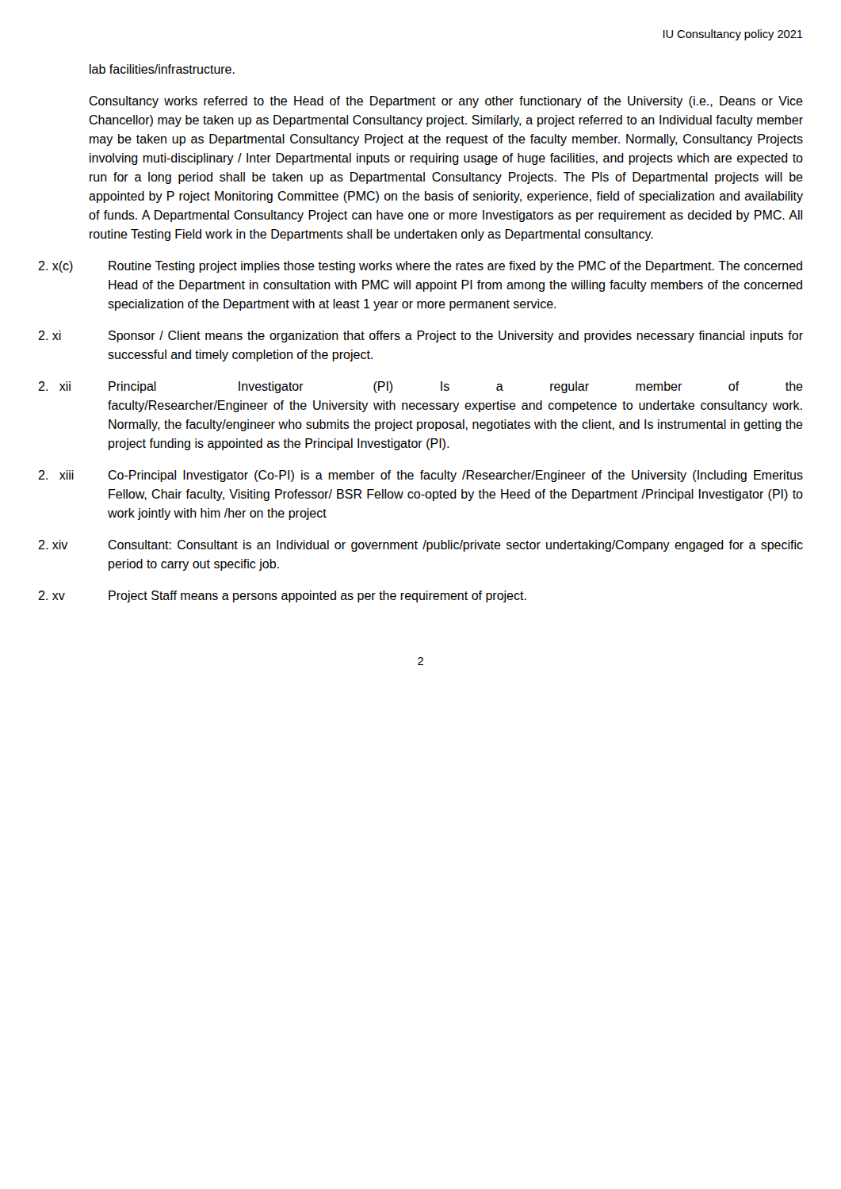IU Consultancy policy 2021
lab facilities/infrastructure.
Consultancy works referred to the Head of the Department or any other functionary of the University (i.e., Deans or Vice Chancellor) may be taken up as Departmental Consultancy project. Similarly, a project referred to an Individual faculty member may be taken up as Departmental Consultancy Project at the request of the faculty member. Normally, Consultancy Projects involving muti-disciplinary / Inter Departmental inputs or requiring usage of huge facilities, and projects which are expected to run for a long period shall be taken up as Departmental Consultancy Projects. The Pls of Departmental projects will be appointed by P roject Monitoring Committee (PMC) on the basis of seniority, experience, field of specialization and availability of funds. A Departmental Consultancy Project can have one or more Investigators as per requirement as decided by PMC. All routine Testing Field work in the Departments shall be undertaken only as Departmental consultancy.
2. x(c)
Routine Testing project implies those testing works where the rates are fixed by the PMC of the Department. The concerned Head of the Department in consultation with PMC will appoint PI from among the willing faculty members of the concerned specialization of the Department with at least 1 year or more permanent service.
2. xi
Sponsor / Client means the organization that offers a Project to the University and provides necessary financial inputs for successful and timely completion of the project.
2. xii
Principal Investigator (PI) Is a regular member of thefaculty/Researcher/Engineer of the University with necessary expertise and competence to undertake consultancy work. Normally, the faculty/engineer who submits the project proposal, negotiates with the client, and Is instrumental in getting the project funding is appointed as the Principal Investigator (PI).
2. xiii
Co-Principal Investigator (Co-PI) is a member of the faculty /Researcher/Engineer of the University (Including Emeritus Fellow, Chair faculty, Visiting Professor/ BSR Fellow co-opted by the Heed of the Department /Principal Investigator (PI) to work jointly with him /her on the project
2. xiv
Consultant: Consultant is an Individual or government /public/private sector undertaking/Company engaged for a specific period to carry out specific job.
2. xv
Project Staff means a persons appointed as per the requirement of project.
2